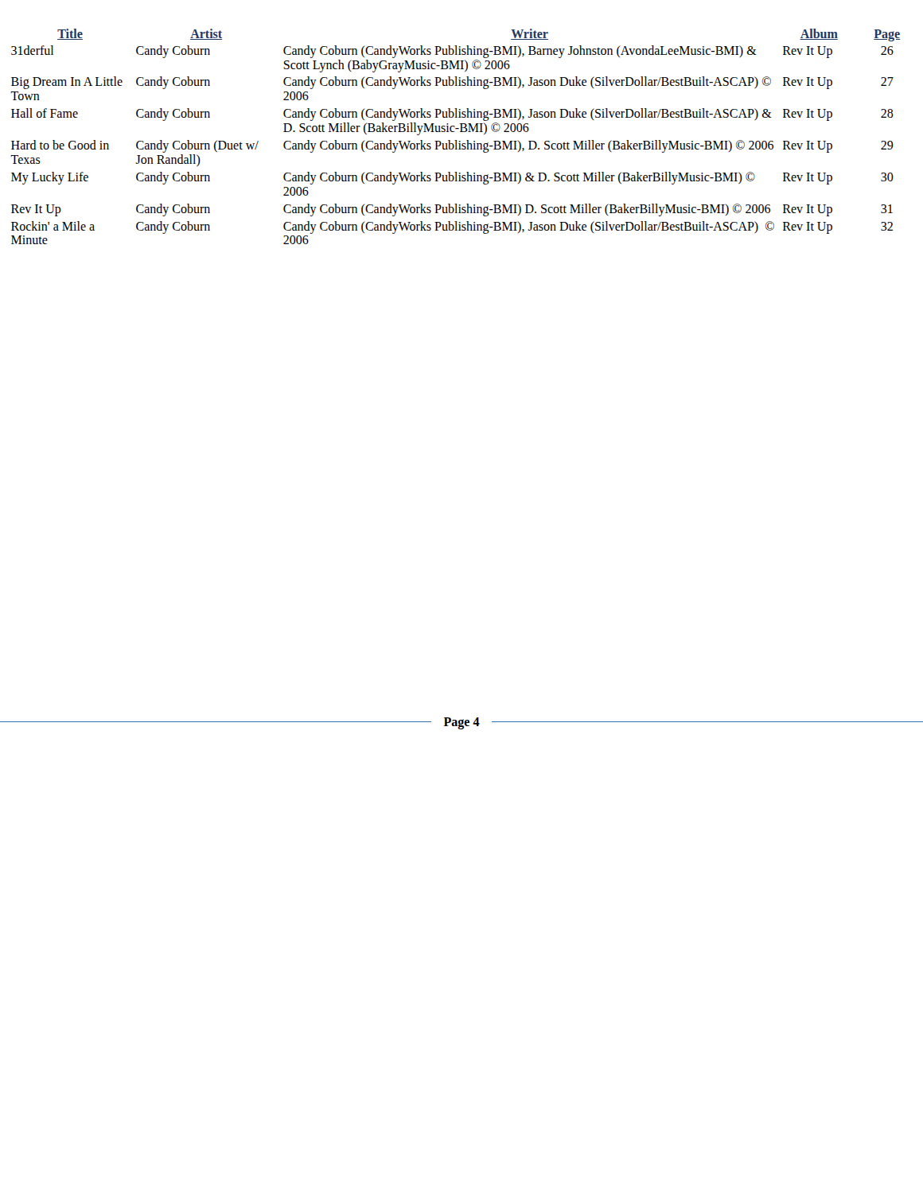| Title | Artist | Writer | Album | Page |
| --- | --- | --- | --- | --- |
| 31derful | Candy Coburn | Candy Coburn (CandyWorks Publishing-BMI), Barney Johnston (AvondaLeeMusic-BMI) & Scott Lynch (BabyGrayMusic-BMI) © 2006 | Rev It Up | 26 |
| Big Dream In A Little Town | Candy Coburn | Candy Coburn (CandyWorks Publishing-BMI), Jason Duke (SilverDollar/BestBuilt-ASCAP) © 2006 | Rev It Up | 27 |
| Hall of Fame | Candy Coburn | Candy Coburn (CandyWorks Publishing-BMI), Jason Duke (SilverDollar/BestBuilt-ASCAP) & D. Scott Miller (BakerBillyMusic-BMI) © 2006 | Rev It Up | 28 |
| Hard to be Good in Texas | Candy Coburn (Duet w/ Jon Randall) | Candy Coburn (CandyWorks Publishing-BMI), D. Scott Miller (BakerBillyMusic-BMI) © 2006 | Rev It Up | 29 |
| My Lucky Life | Candy Coburn | Candy Coburn (CandyWorks Publishing-BMI) & D. Scott Miller (BakerBillyMusic-BMI) © 2006 | Rev It Up | 30 |
| Rev It Up | Candy Coburn | Candy Coburn (CandyWorks Publishing-BMI) D. Scott Miller (BakerBillyMusic-BMI) © 2006 | Rev It Up | 31 |
| Rockin' a Mile a Minute | Candy Coburn | Candy Coburn (CandyWorks Publishing-BMI), Jason Duke (SilverDollar/BestBuilt-ASCAP) © 2006 | Rev It Up | 32 |
Page 4